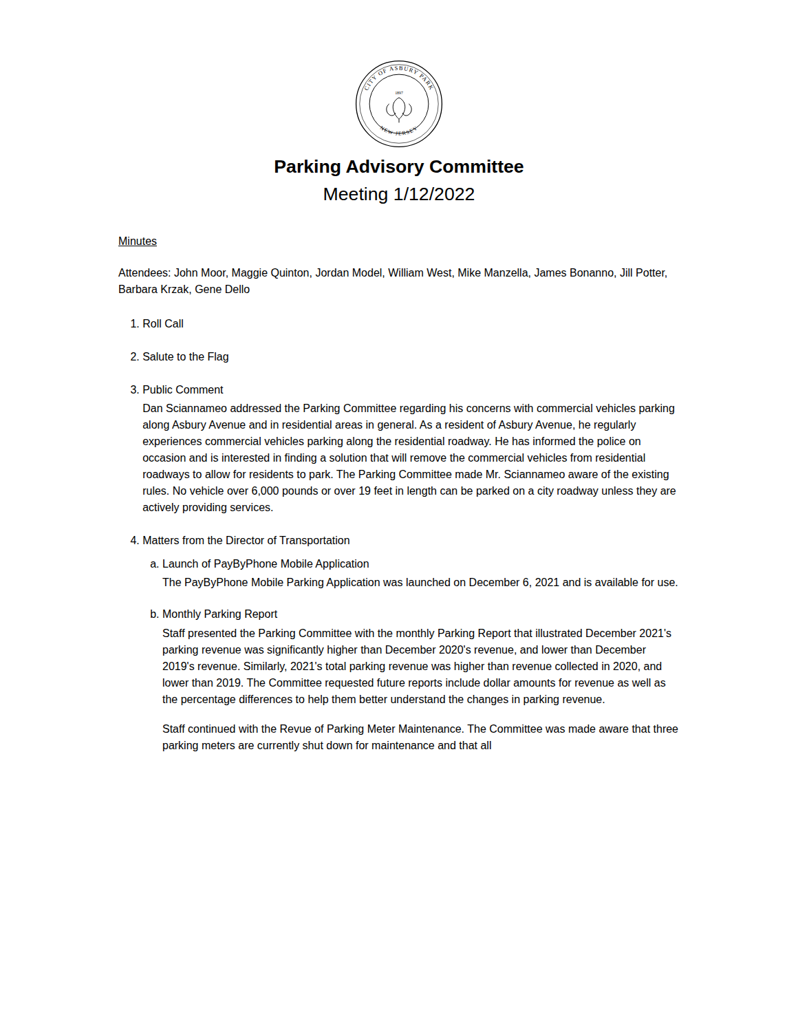CITY OF ASBURY PARK NEW JERSEY 1897
Parking Advisory Committee
Meeting 1/12/2022
Minutes
Attendees: John Moor, Maggie Quinton, Jordan Model, William West, Mike Manzella, James Bonanno, Jill Potter, Barbara Krzak, Gene Dello
Roll Call
Salute to the Flag
Public Comment
Dan Sciannameo addressed the Parking Committee regarding his concerns with commercial vehicles parking along Asbury Avenue and in residential areas in general. As a resident of Asbury Avenue, he regularly experiences commercial vehicles parking along the residential roadway. He has informed the police on occasion and is interested in finding a solution that will remove the commercial vehicles from residential roadways to allow for residents to park. The Parking Committee made Mr. Sciannameo aware of the existing rules. No vehicle over 6,000 pounds or over 19 feet in length can be parked on a city roadway unless they are actively providing services.
Matters from the Director of Transportation
Launch of PayByPhone Mobile Application
The PayByPhone Mobile Parking Application was launched on December 6, 2021 and is available for use.
Monthly Parking Report
Staff presented the Parking Committee with the monthly Parking Report that illustrated December 2021's parking revenue was significantly higher than December 2020's revenue, and lower than December 2019's revenue. Similarly, 2021's total parking revenue was higher than revenue collected in 2020, and lower than 2019. The Committee requested future reports include dollar amounts for revenue as well as the percentage differences to help them better understand the changes in parking revenue.
Staff continued with the Revue of Parking Meter Maintenance. The Committee was made aware that three parking meters are currently shut down for maintenance and that all